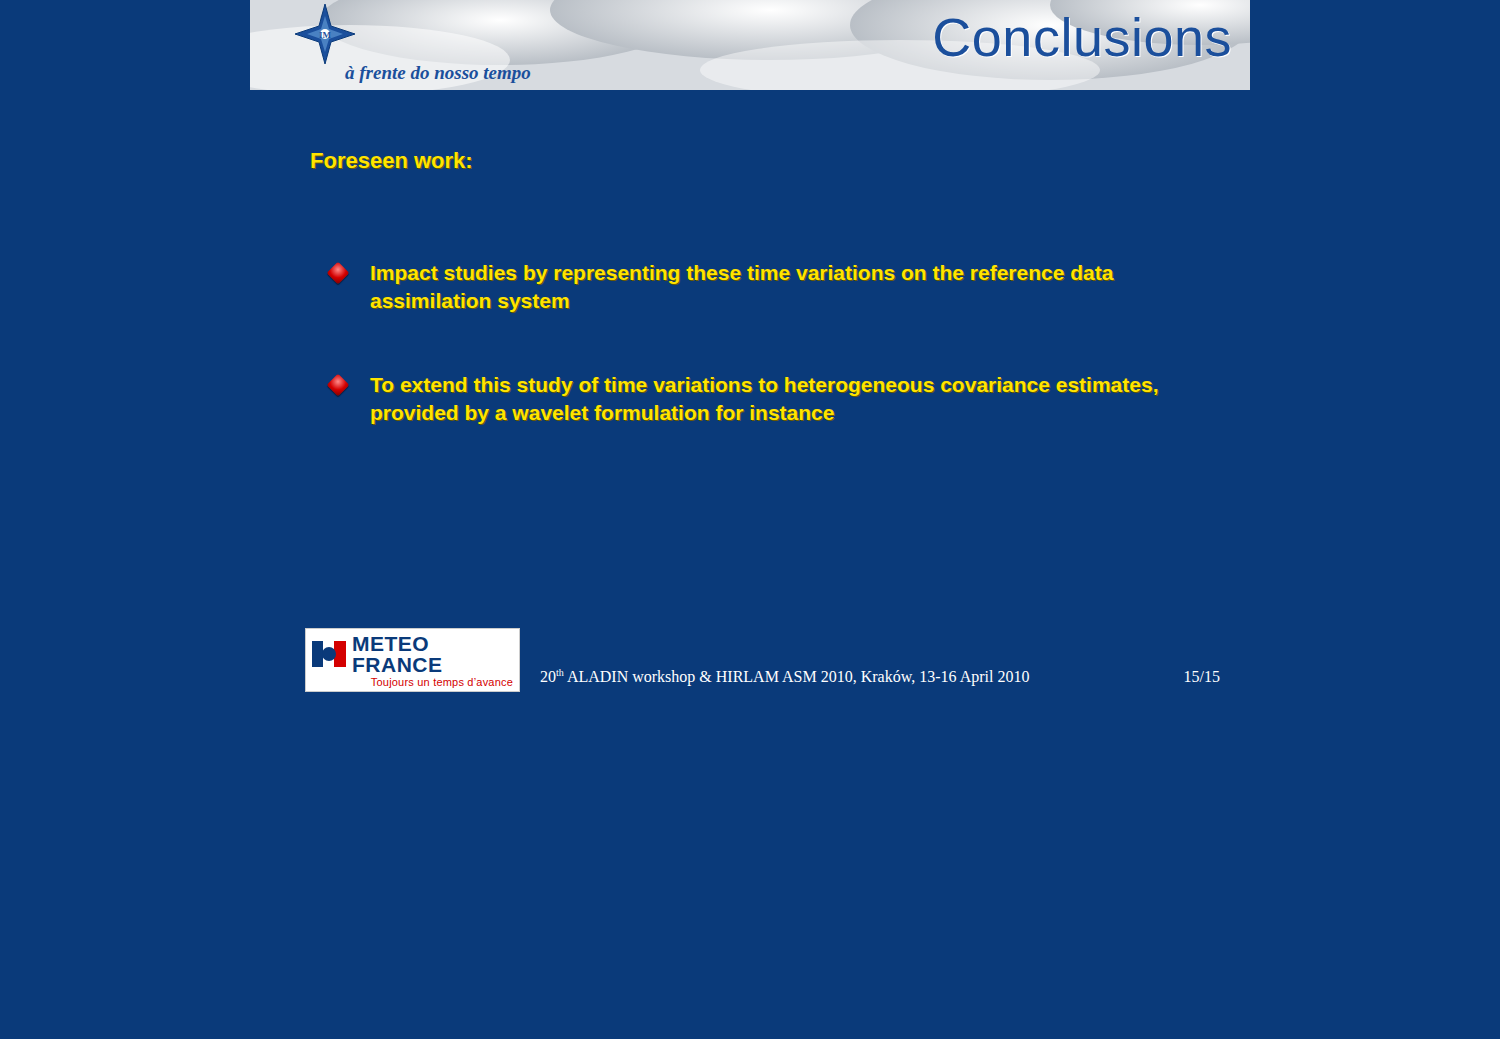IM
à frente do nosso tempo
Conclusions
Foreseen work:
Impact studies by representing these time variations on the reference data assimilation system
To extend this study of time variations to heterogeneous covariance estimates, provided by a wavelet formulation for instance
METEO FRANCE
Toujours un temps d’avance
20th ALADIN workshop & HIRLAM ASM 2010, Kraków, 13-16 April 2010
15/15